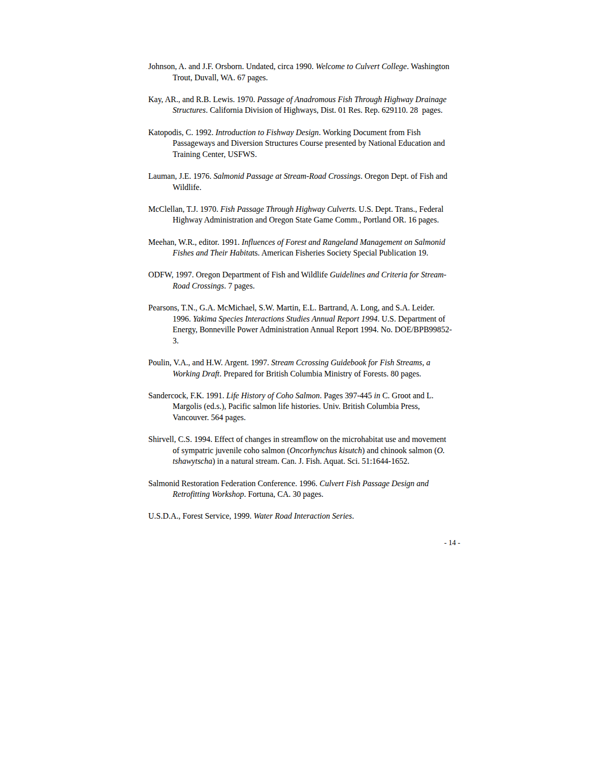Johnson, A. and J.F. Orsborn. Undated, circa 1990. Welcome to Culvert College. Washington Trout, Duvall, WA. 67 pages.
Kay, AR., and R.B. Lewis. 1970. Passage of Anadromous Fish Through Highway Drainage Structures. California Division of Highways, Dist. 01 Res. Rep. 629110. 28 pages.
Katopodis, C. 1992. Introduction to Fishway Design. Working Document from Fish Passageways and Diversion Structures Course presented by National Education and Training Center, USFWS.
Lauman, J.E. 1976. Salmonid Passage at Stream-Road Crossings. Oregon Dept. of Fish and Wildlife.
McClellan, T.J. 1970. Fish Passage Through Highway Culverts. U.S. Dept. Trans., Federal Highway Administration and Oregon State Game Comm., Portland OR. 16 pages.
Meehan, W.R., editor. 1991. Influences of Forest and Rangeland Management on Salmonid Fishes and Their Habitats. American Fisheries Society Special Publication 19.
ODFW, 1997. Oregon Department of Fish and Wildlife Guidelines and Criteria for Stream-Road Crossings. 7 pages.
Pearsons, T.N., G.A. McMichael, S.W. Martin, E.L. Bartrand, A. Long, and S.A. Leider. 1996. Yakima Species Interactions Studies Annual Report 1994. U.S. Department of Energy, Bonneville Power Administration Annual Report 1994. No. DOE/BPB99852-3.
Poulin, V.A., and H.W. Argent. 1997. Stream Ccrossing Guidebook for Fish Streams, a Working Draft. Prepared for British Columbia Ministry of Forests. 80 pages.
Sandercock, F.K. 1991. Life History of Coho Salmon. Pages 397-445 in C. Groot and L. Margolis (ed.s.), Pacific salmon life histories. Univ. British Columbia Press, Vancouver. 564 pages.
Shirvell, C.S. 1994. Effect of changes in streamflow on the microhabitat use and movement of sympatric juvenile coho salmon (Oncorhynchus kisutch) and chinook salmon (O. tshawytscha) in a natural stream. Can. J. Fish. Aquat. Sci. 51:1644-1652.
Salmonid Restoration Federation Conference. 1996. Culvert Fish Passage Design and Retrofitting Workshop. Fortuna, CA. 30 pages.
U.S.D.A., Forest Service, 1999. Water Road Interaction Series.
- 14 -